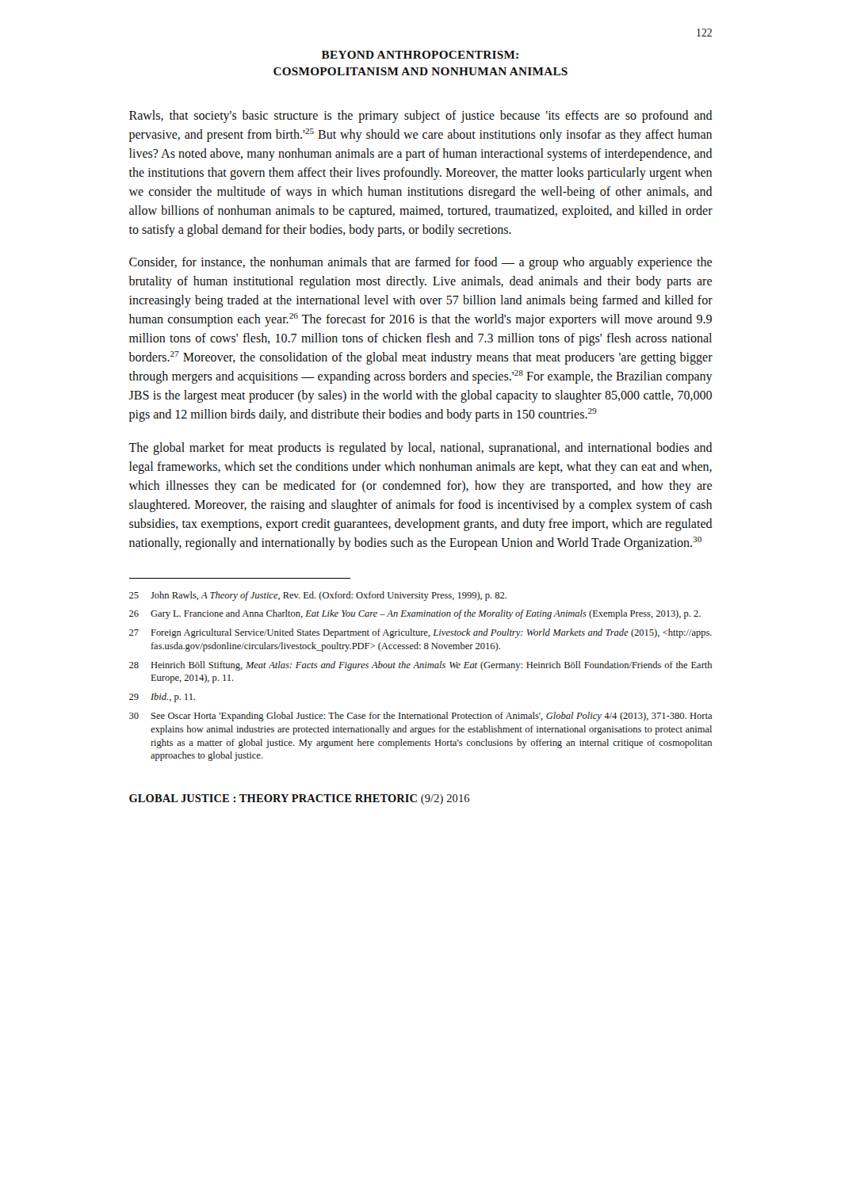122
Beyond Anthropocentrism:
Cosmopolitanism and Nonhuman Animals
Rawls, that society's basic structure is the primary subject of justice because 'its effects are so profound and pervasive, and present from birth.'25 But why should we care about institutions only insofar as they affect human lives? As noted above, many nonhuman animals are a part of human interactional systems of interdependence, and the institutions that govern them affect their lives profoundly. Moreover, the matter looks particularly urgent when we consider the multitude of ways in which human institutions disregard the well-being of other animals, and allow billions of nonhuman animals to be captured, maimed, tortured, traumatized, exploited, and killed in order to satisfy a global demand for their bodies, body parts, or bodily secretions.
Consider, for instance, the nonhuman animals that are farmed for food — a group who arguably experience the brutality of human institutional regulation most directly. Live animals, dead animals and their body parts are increasingly being traded at the international level with over 57 billion land animals being farmed and killed for human consumption each year.26 The forecast for 2016 is that the world's major exporters will move around 9.9 million tons of cows' flesh, 10.7 million tons of chicken flesh and 7.3 million tons of pigs' flesh across national borders.27 Moreover, the consolidation of the global meat industry means that meat producers 'are getting bigger through mergers and acquisitions — expanding across borders and species.'28 For example, the Brazilian company JBS is the largest meat producer (by sales) in the world with the global capacity to slaughter 85,000 cattle, 70,000 pigs and 12 million birds daily, and distribute their bodies and body parts in 150 countries.29
The global market for meat products is regulated by local, national, supranational, and international bodies and legal frameworks, which set the conditions under which nonhuman animals are kept, what they can eat and when, which illnesses they can be medicated for (or condemned for), how they are transported, and how they are slaughtered. Moreover, the raising and slaughter of animals for food is incentivised by a complex system of cash subsidies, tax exemptions, export credit guarantees, development grants, and duty free import, which are regulated nationally, regionally and internationally by bodies such as the European Union and World Trade Organization.30
John Rawls, A Theory of Justice, Rev. Ed. (Oxford: Oxford University Press, 1999), p. 82.
Gary L. Francione and Anna Charlton, Eat Like You Care – An Examination of the Morality of Eating Animals (Exempla Press, 2013), p. 2.
Foreign Agricultural Service/United States Department of Agriculture, Livestock and Poultry: World Markets and Trade (2015), <http://apps.fas.usda.gov/psdonline/circulars/livestock_poultry.PDF> (Accessed: 8 November 2016).
Heinrich Böll Stiftung, Meat Atlas: Facts and Figures About the Animals We Eat (Germany: Heinrich Böll Foundation/Friends of the Earth Europe, 2014), p. 11.
Ibid., p. 11.
See Oscar Horta 'Expanding Global Justice: The Case for the International Protection of Animals', Global Policy 4/4 (2013), 371-380. Horta explains how animal industries are protected internationally and argues for the establishment of international organisations to protect animal rights as a matter of global justice. My argument here complements Horta's conclusions by offering an internal critique of cosmopolitan approaches to global justice.
Global Justice : Theory Practice Rhetoric (9/2) 2016